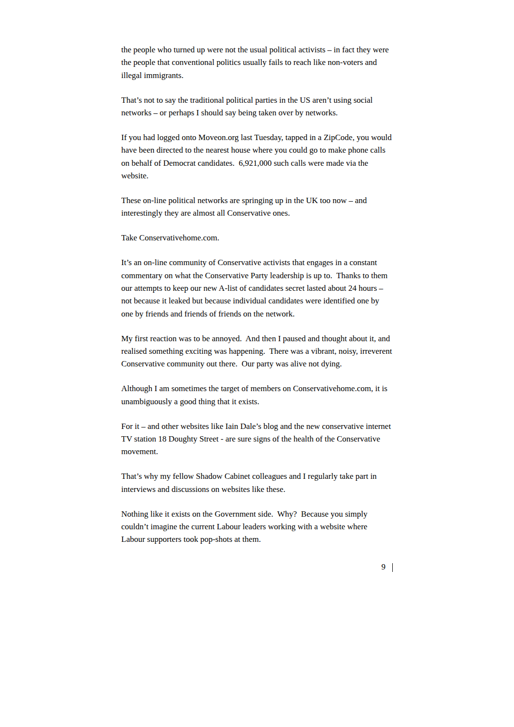the people who turned up were not the usual political activists – in fact they were the people that conventional politics usually fails to reach like non-voters and illegal immigrants.
That’s not to say the traditional political parties in the US aren’t using social networks – or perhaps I should say being taken over by networks.
If you had logged onto Moveon.org last Tuesday, tapped in a ZipCode, you would have been directed to the nearest house where you could go to make phone calls on behalf of Democrat candidates. 6,921,000 such calls were made via the website.
These on-line political networks are springing up in the UK too now – and interestingly they are almost all Conservative ones.
Take Conservativehome.com.
It’s an on-line community of Conservative activists that engages in a constant commentary on what the Conservative Party leadership is up to. Thanks to them our attempts to keep our new A-list of candidates secret lasted about 24 hours – not because it leaked but because individual candidates were identified one by one by friends and friends of friends on the network.
My first reaction was to be annoyed. And then I paused and thought about it, and realised something exciting was happening. There was a vibrant, noisy, irreverent Conservative community out there. Our party was alive not dying.
Although I am sometimes the target of members on Conservativehome.com, it is unambiguously a good thing that it exists.
For it – and other websites like Iain Dale’s blog and the new conservative internet TV station 18 Doughty Street - are sure signs of the health of the Conservative movement.
That’s why my fellow Shadow Cabinet colleagues and I regularly take part in interviews and discussions on websites like these.
Nothing like it exists on the Government side. Why? Because you simply couldn’t imagine the current Labour leaders working with a website where Labour supporters took pop-shots at them.
9